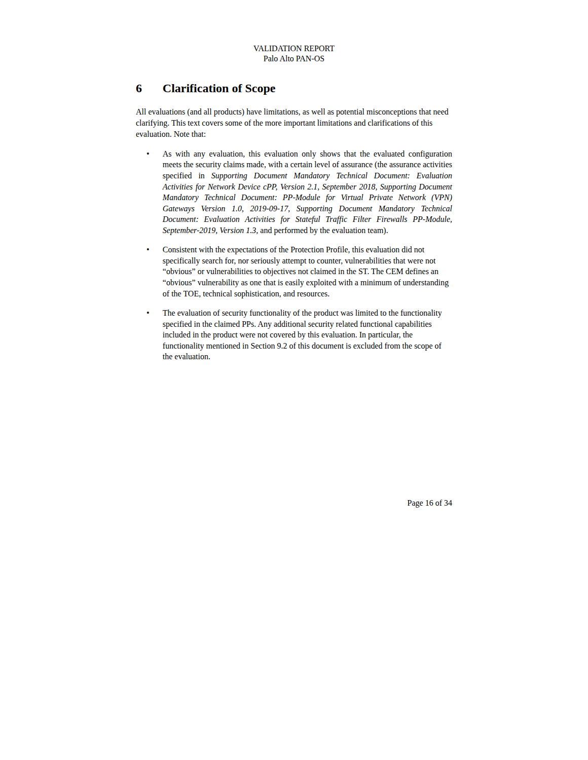VALIDATION REPORT
Palo Alto PAN-OS
6 Clarification of Scope
All evaluations (and all products) have limitations, as well as potential misconceptions that need clarifying. This text covers some of the more important limitations and clarifications of this evaluation. Note that:
As with any evaluation, this evaluation only shows that the evaluated configuration meets the security claims made, with a certain level of assurance (the assurance activities specified in Supporting Document Mandatory Technical Document: Evaluation Activities for Network Device cPP, Version 2.1, September 2018, Supporting Document Mandatory Technical Document: PP-Module for Virtual Private Network (VPN) Gateways Version 1.0, 2019-09-17, Supporting Document Mandatory Technical Document: Evaluation Activities for Stateful Traffic Filter Firewalls PP-Module, September-2019, Version 1.3, and performed by the evaluation team).
Consistent with the expectations of the Protection Profile, this evaluation did not specifically search for, nor seriously attempt to counter, vulnerabilities that were not “obvious” or vulnerabilities to objectives not claimed in the ST. The CEM defines an “obvious” vulnerability as one that is easily exploited with a minimum of understanding of the TOE, technical sophistication, and resources.
The evaluation of security functionality of the product was limited to the functionality specified in the claimed PPs. Any additional security related functional capabilities included in the product were not covered by this evaluation. In particular, the functionality mentioned in Section 9.2 of this document is excluded from the scope of the evaluation.
Page 16 of 34